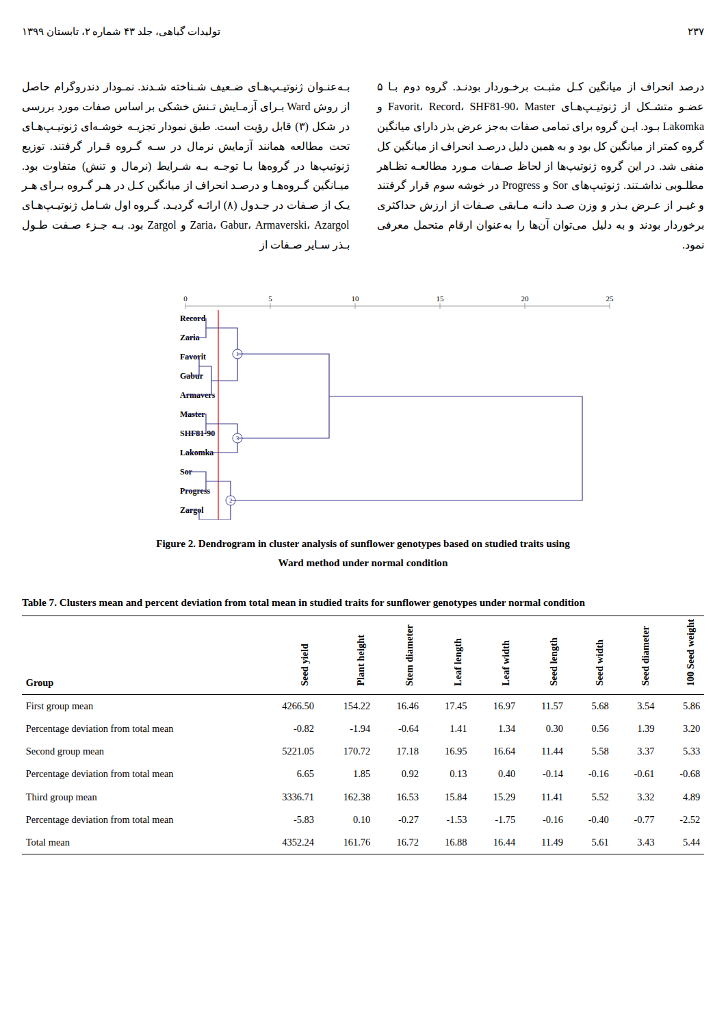۲۳۷ تولیدات گیاهی، جلد ۴۳ شماره ۲، تابستان ۱۳۹۹
درصد انحراف از میانگین کـل مثبـت برخـوردار بودنـد. گروه دوم بـا ۵ عضـو متشـکل از ژنوتیـپ‌هـای Favorit، Record، SHF81-90، Master و Lakomka بـود. ایـن گروه برای تمامی صفات به‌جز عرض بذر دارای میانگین گروه کمتر از میانگین کل بود و به همین دلیل درصـد انحراف از میانگین کل منفی شد. در این گروه ژنوتیپ‌ها از لحاظ صـفات مـورد مطالعـه تظـاهر مطلـوبی نداشـتند. ژنوتیپ‌های Sor و Progress در خوشه سوم قرار گرفتند و غیـر از عـرض بـذر و وزن صـد دانـه مـابقی صـفات از ارزش حداکثری برخوردار بودند و به دلیل می‌توان آن‌ها را به‌عنوان ارقام متحمل معرفی نمود.
بـه‌عنـوان ژنوتیـپ‌هـای ضـعیف شـناخته شـدند. نمـودار دندروگرام حاصل از روش Ward بـرای آزمـایش تـنش خشکی بر اساس صفات مورد بررسی در شکل (۳) قابل رؤیت است. طبق نمودار تجزیـه خوشـه‌ای ژنوتیـپ‌هـای تحت مطالعه همانند آزمایش نرمال در سـه گـروه قـرار گرفتند. توزیع ژنوتیپ‌ها در گروه‌ها بـا توجـه بـه شـرایط (نرمال و تنش) متفاوت بود. میـانگین گـروه‌هـا و درصـد انحراف از میانگین کـل در هـر گـروه بـرای هـر یـک از صـفات در جـدول (۸) ارائـه گردیـد. گـروه اول شـامل ژنوتیـپ‌هـای Zaria، Gabur، Armaverski، Azargol و Zargol بود. بـه جـزء صـفت طـول بـذر سـایر صـفات از
0 5 10 15 20 25 Record Zaria Favorit Gabur Armavers Master SHF81-90 Lakomka Sor Progress Zargol Azargol 1 3 2
Figure 2. Dendrogram in cluster analysis of sunflower genotypes based on studied traits using
Ward method under normal condition
Table 7. Clusters mean and percent deviation from total mean in studied traits for sunflower genotypes under normal condition
| Group | Seed yield | Plant height | Stem diameter | Leaf length | Leaf width | Seed length | Seed width | Seed diameter | 100 Seed weight |
| --- | --- | --- | --- | --- | --- | --- | --- | --- | --- |
| First group mean | 4266.50 | 154.22 | 16.46 | 17.45 | 16.97 | 11.57 | 5.68 | 3.54 | 5.86 |
| Percentage deviation from total mean | -0.82 | -1.94 | -0.64 | 1.41 | 1.34 | 0.30 | 0.56 | 1.39 | 3.20 |
| Second group mean | 5221.05 | 170.72 | 17.18 | 16.95 | 16.64 | 11.44 | 5.58 | 3.37 | 5.33 |
| Percentage deviation from total mean | 6.65 | 1.85 | 0.92 | 0.13 | 0.40 | -0.14 | -0.16 | -0.61 | -0.68 |
| Third group mean | 3336.71 | 162.38 | 16.53 | 15.84 | 15.29 | 11.41 | 5.52 | 3.32 | 4.89 |
| Percentage deviation from total mean | -5.83 | 0.10 | -0.27 | -1.53 | -1.75 | -0.16 | -0.40 | -0.77 | -2.52 |
| Total mean | 4352.24 | 161.76 | 16.72 | 16.88 | 16.44 | 11.49 | 5.61 | 3.43 | 5.44 |